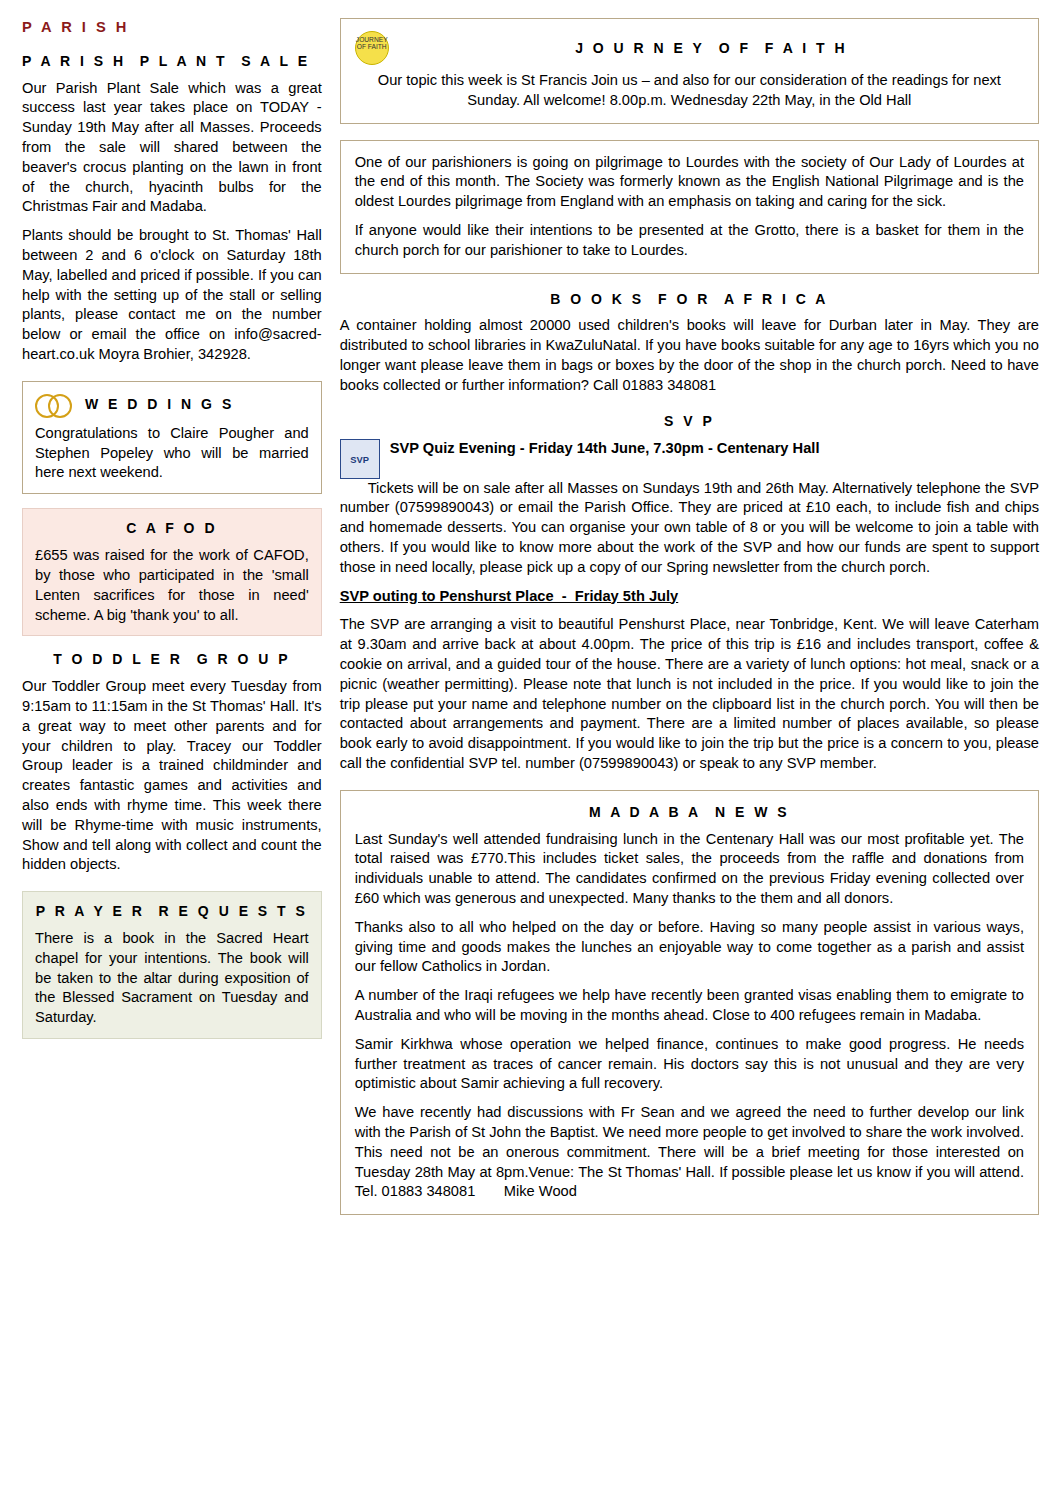P A R I S H
P A R I S H P L A N T S A L E
Our Parish Plant Sale which was a great success last year takes place on TODAY - Sunday 19th May after all Masses. Proceeds from the sale will shared between the beaver's crocus planting on the lawn in front of the church, hyacinth bulbs for the Christmas Fair and Madaba.
Plants should be brought to St. Thomas' Hall between 2 and 6 o'clock on Saturday 18th May, labelled and priced if possible. If you can help with the setting up of the stall or selling plants, please contact me on the number below or email the office on info@sacred-heart.co.uk Moyra Brohier, 342928.
W E D D I N G S
Congratulations to Claire Pougher and Stephen Popeley who will be married here next weekend.
C A F O D
£655 was raised for the work of CAFOD, by those who participated in the 'small Lenten sacrifices for those in need' scheme. A big 'thank you' to all.
T O D D L E R G R O U P
Our Toddler Group meet every Tuesday from 9:15am to 11:15am in the St Thomas' Hall. It's a great way to meet other parents and for your children to play. Tracey our Toddler Group leader is a trained childminder and creates fantastic games and activities and also ends with rhyme time. This week there will be Rhyme-time with music instruments, Show and tell along with collect and count the hidden objects.
P R A Y E R R E Q U E S T S
There is a book in the Sacred Heart chapel for your intentions. The book will be taken to the altar during exposition of the Blessed Sacrament on Tuesday and Saturday.
JOURNEY
OF FAITH
J O U R N E Y O F F A I T H
Our topic this week is St Francis Join us – and also for our consideration of the readings for next Sunday. All welcome! 8.00p.m. Wednesday 22th May, in the Old Hall
One of our parishioners is going on pilgrimage to Lourdes with the society of Our Lady of Lourdes at the end of this month. The Society was formerly known as the English National Pilgrimage and is the oldest Lourdes pilgrimage from England with an emphasis on taking and caring for the sick.
If anyone would like their intentions to be presented at the Grotto, there is a basket for them in the church porch for our parishioner to take to Lourdes.
B O O K S F O R A F R I C A
A container holding almost 20000 used children's books will leave for Durban later in May. They are distributed to school libraries in KwaZuluNatal. If you have books suitable for any age to 16yrs which you no longer want please leave them in bags or boxes by the door of the shop in the church porch. Need to have books collected or further information? Call 01883 348081
S V P
SVP
SVP Quiz Evening - Friday 14th June, 7.30pm - Centenary Hall
Tickets will be on sale after all Masses on Sundays 19th and 26th May. Alternatively telephone the SVP number (07599890043) or email the Parish Office. They are priced at £10 each, to include fish and chips and homemade desserts. You can organise your own table of 8 or you will be welcome to join a table with others. If you would like to know more about the work of the SVP and how our funds are spent to support those in need locally, please pick up a copy of our Spring newsletter from the church porch.
SVP outing to Penshurst Place - Friday 5th July
The SVP are arranging a visit to beautiful Penshurst Place, near Tonbridge, Kent. We will leave Caterham at 9.30am and arrive back at about 4.00pm. The price of this trip is £16 and includes transport, coffee & cookie on arrival, and a guided tour of the house. There are a variety of lunch options: hot meal, snack or a picnic (weather permitting). Please note that lunch is not included in the price. If you would like to join the trip please put your name and telephone number on the clipboard list in the church porch. You will then be contacted about arrangements and payment. There are a limited number of places available, so please book early to avoid disappointment. If you would like to join the trip but the price is a concern to you, please call the confidential SVP tel. number (07599890043) or speak to any SVP member.
M A D A B A N E W S
Last Sunday's well attended fundraising lunch in the Centenary Hall was our most profitable yet. The total raised was £770.This includes ticket sales, the proceeds from the raffle and donations from individuals unable to attend. The candidates confirmed on the previous Friday evening collected over £60 which was generous and unexpected. Many thanks to the them and all donors.
Thanks also to all who helped on the day or before. Having so many people assist in various ways, giving time and goods makes the lunches an enjoyable way to come together as a parish and assist our fellow Catholics in Jordan.
A number of the Iraqi refugees we help have recently been granted visas enabling them to emigrate to Australia and who will be moving in the months ahead. Close to 400 refugees remain in Madaba.
Samir Kirkhwa whose operation we helped finance, continues to make good progress. He needs further treatment as traces of cancer remain. His doctors say this is not unusual and they are very optimistic about Samir achieving a full recovery.
We have recently had discussions with Fr Sean and we agreed the need to further develop our link with the Parish of St John the Baptist. We need more people to get involved to share the work involved. This need not be an onerous commitment. There will be a brief meeting for those interested on Tuesday 28th May at 8pm.Venue: The St Thomas' Hall. If possible please let us know if you will attend. Tel. 01883 348081 Mike Wood